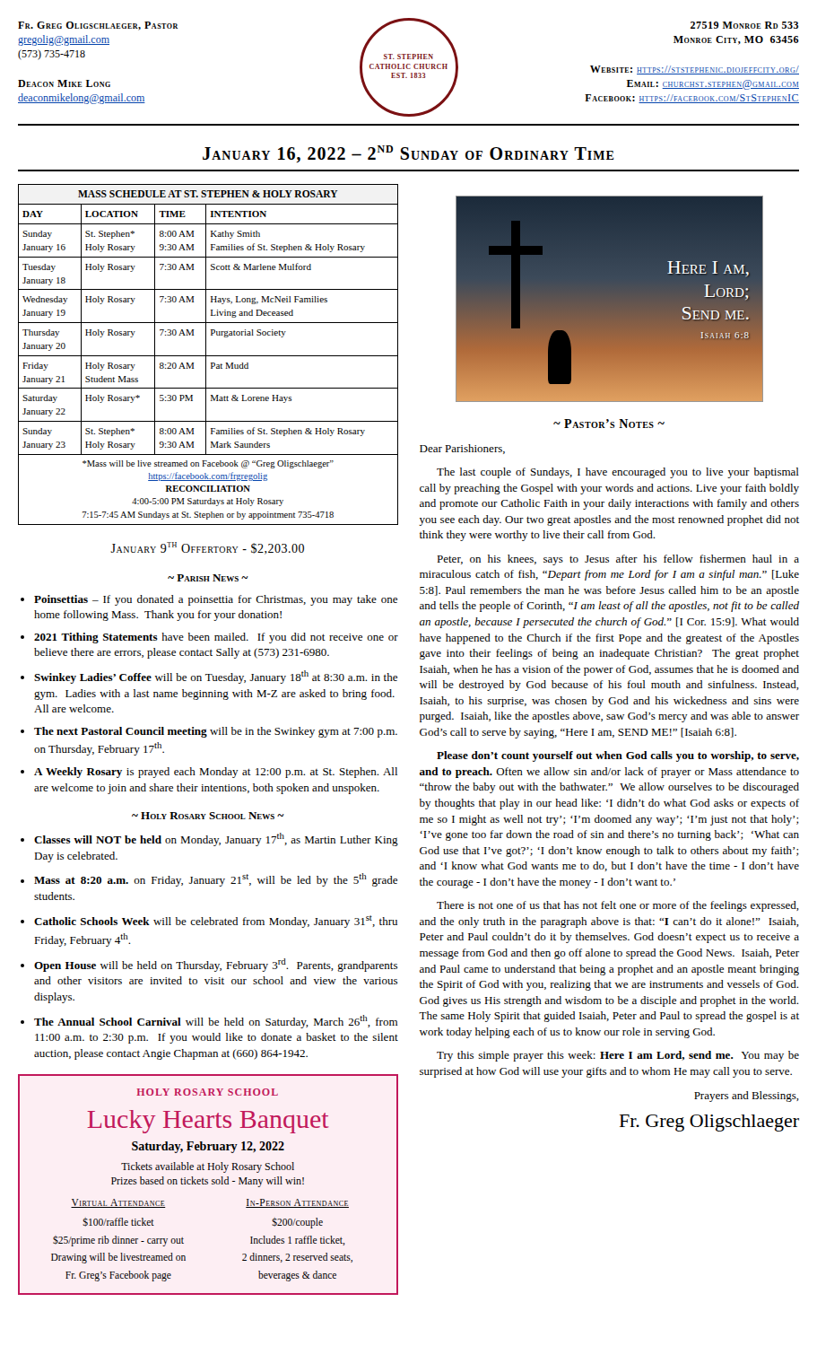Fr. Greg Oligschlaeger, Pastor
gregolig@gmail.com
(573) 735-4718
Deacon Mike Long
deaconmikelong@gmail.com
St. Stephen Catholic Church
Est. 1833
27519 Monroe Rd 533
Monroe City, MO 63456
Website: https://ststephenic.diojeffcity.org/
Email: churchst.stephen@gmail.com
Facebook: https://facebook.com/StStephenIC
January 16, 2022 – 2nd Sunday of Ordinary Time
Mass Schedule at St. Stephen & Holy Rosary
| DAY | LOCATION | TIME | INTENTION |
| --- | --- | --- | --- |
| Sunday January 16 | St. Stephen* Holy Rosary | 8:00 AM 9:30 AM | Kathy Smith Families of St. Stephen & Holy Rosary |
| Tuesday January 18 | Holy Rosary | 7:30 AM | Scott & Marlene Mulford |
| Wednesday January 19 | Holy Rosary | 7:30 AM | Hays, Long, McNeil Families Living and Deceased |
| Thursday January 20 | Holy Rosary | 7:30 AM | Purgatorial Society |
| Friday January 21 | Holy Rosary Student Mass | 8:20 AM | Pat Mudd |
| Saturday January 22 | Holy Rosary* | 5:30 PM | Matt & Lorene Hays |
| Sunday January 23 | St. Stephen* Holy Rosary | 8:00 AM 9:30 AM | Families of St. Stephen & Holy Rosary Mark Saunders |
*Mass will be live streamed on Facebook @ “Greg Oligschlaeger”
https://facebook.com/frgregolig RECONCILIATION 4:00-5:00 PM Saturdays at Holy Rosary
7:15-7:45 AM Sundays at St. Stephen or by appointment 735-4718
January 9th Offertory - $2,203.00
~ Parish News ~
Poinsettias – If you donated a poinsettia for Christmas, you may take one home following Mass. Thank you for your donation!
2021 Tithing Statements have been mailed. If you did not receive one or believe there are errors, please contact Sally at (573) 231-6980.
Swinkey Ladies’ Coffee will be on Tuesday, January 18th at 8:30 a.m. in the gym. Ladies with a last name beginning with M-Z are asked to bring food. All are welcome.
The next Pastoral Council meeting will be in the Swinkey gym at 7:00 p.m. on Thursday, February 17th.
A Weekly Rosary is prayed each Monday at 12:00 p.m. at St. Stephen. All are welcome to join and share their intentions, both spoken and unspoken.
~ Holy Rosary School News ~
Classes will NOT be held on Monday, January 17th, as Martin Luther King Day is celebrated.
Mass at 8:20 a.m. on Friday, January 21st, will be led by the 5th grade students.
Catholic Schools Week will be celebrated from Monday, January 31st, thru Friday, February 4th.
Open House will be held on Thursday, February 3rd. Parents, grandparents and other visitors are invited to visit our school and view the various displays.
The Annual School Carnival will be held on Saturday, March 26th, from 11:00 a.m. to 2:30 p.m. If you would like to donate a basket to the silent auction, please contact Angie Chapman at (660) 864-1942.
HOLY ROSARY SCHOOL
Lucky Hearts Banquet
Saturday, February 12, 2022
Tickets available at Holy Rosary School
Prizes based on tickets sold - Many will win!
| Virtual Attendance | In-Person Attendance |
| --- | --- |
| $100/raffle ticket | $200/couple |
| $25/prime rib dinner - carry out | Includes 1 raffle ticket, |
| Drawing will be livestreamed on | 2 dinners, 2 reserved seats, |
| Fr. Greg’s Facebook page | beverages & dance |
Here I am,
Lord;
Send me. Isaiah 6:8
~ Pastor’s Notes ~
Dear Parishioners,
The last couple of Sundays, I have encouraged you to live your baptismal call by preaching the Gospel with your words and actions. Live your faith boldly and promote our Catholic Faith in your daily interactions with family and others you see each day. Our two great apostles and the most renowned prophet did not think they were worthy to live their call from God.
Peter, on his knees, says to Jesus after his fellow fishermen haul in a miraculous catch of fish, “Depart from me Lord for I am a sinful man.” [Luke 5:8]. Paul remembers the man he was before Jesus called him to be an apostle and tells the people of Corinth, “I am least of all the apostles, not fit to be called an apostle, because I persecuted the church of God.” [I Cor. 15:9]. What would have happened to the Church if the first Pope and the greatest of the Apostles gave into their feelings of being an inadequate Christian? The great prophet Isaiah, when he has a vision of the power of God, assumes that he is doomed and will be destroyed by God because of his foul mouth and sinfulness. Instead, Isaiah, to his surprise, was chosen by God and his wickedness and sins were purged. Isaiah, like the apostles above, saw God’s mercy and was able to answer God’s call to serve by saying, “Here I am, SEND ME!” [Isaiah 6:8].
Please don’t count yourself out when God calls you to worship, to serve, and to preach. Often we allow sin and/or lack of prayer or Mass attendance to “throw the baby out with the bathwater.” We allow ourselves to be discouraged by thoughts that play in our head like: ‘I didn’t do what God asks or expects of me so I might as well not try’; ‘I’m doomed any way’; ‘I’m just not that holy’; ‘I’ve gone too far down the road of sin and there’s no turning back’; ‘What can God use that I’ve got?’; ‘I don’t know enough to talk to others about my faith’; and ‘I know what God wants me to do, but I don’t have the time - I don’t have the courage - I don’t have the money - I don’t want to.’
There is not one of us that has not felt one or more of the feelings expressed, and the only truth in the paragraph above is that: “I can’t do it alone!” Isaiah, Peter and Paul couldn’t do it by themselves. God doesn’t expect us to receive a message from God and then go off alone to spread the Good News. Isaiah, Peter and Paul came to understand that being a prophet and an apostle meant bringing the Spirit of God with you, realizing that we are instruments and vessels of God. God gives us His strength and wisdom to be a disciple and prophet in the world. The same Holy Spirit that guided Isaiah, Peter and Paul to spread the gospel is at work today helping each of us to know our role in serving God.
Try this simple prayer this week: Here I am Lord, send me. You may be surprised at how God will use your gifts and to whom He may call you to serve.
Prayers and Blessings,
Fr. Greg Oligschlaeger